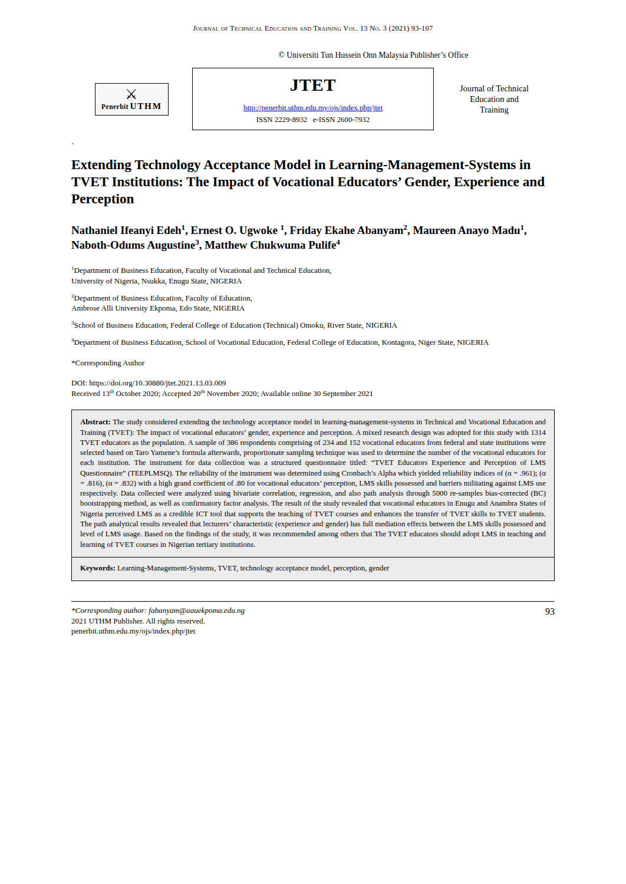Journal of Technical Education and Training Vol. 13 No. 3 (2021) 93-107
© Universiti Tun Hussein Onn Malaysia Publisher’s Office
⚔ Penerbit UTHM
JTET
http://penerbit.uthm.edu.my/ojs/index.php/jtet
ISSN 2229-8932 e-ISSN 2600-7932
Journal of Technical
Education and
Training
`
Extending Technology Acceptance Model in Learning-Management-Systems in TVET Institutions: The Impact of Vocational Educators’ Gender, Experience and Perception
Nathaniel Ifeanyi Edeh1, Ernest O. Ugwoke 1, Friday Ekahe Abanyam2, Maureen Anayo Madu1, Naboth-Odums Augustine3, Matthew Chukwuma Pulife4
1Department of Business Education, Faculty of Vocational and Technical Education,
University of Nigeria, Nsukka, Enugu State, NIGERIA
2Department of Business Education, Faculty of Education,
Ambrose Alli University Ekpoma, Edo State, NIGERIA
3School of Business Education, Federal College of Education (Technical) Omoku, River State, NIGERIA
4Department of Business Education, School of Vocational Education, Federal College of Education, Kontagora, Niger State, NIGERIA
*Corresponding Author
DOI: https://doi.org/10.30880/jtet.2021.13.03.009
Received 13th October 2020; Accepted 20th November 2020; Available online 30 September 2021
Abstract: The study considered extending the technology acceptance model in learning-management-systems in Technical and Vocational Education and Training (TVET): The impact of vocational educators’ gender, experience and perception. A mixed research design was adopted for this study with 1314 TVET educators as the population. A sample of 386 respondents comprising of 234 and 152 vocational educators from federal and state institutions were selected based on Taro Yamene’s formula afterwards, proportionate sampling technique was used to determine the number of the vocational educators for each institution. The instrument for data collection was a structured questionnaire titled: “TVET Educators Experience and Perception of LMS Questionnaire” (TEEPLMSQ). The reliability of the instrument was determined using Cronbach’s Alpha which yielded reliability indices of (α = .961); (α = .816), (α = .832) with a high grand coefficient of .80 for vocational educators’ perception, LMS skills possessed and barriers militating against LMS use respectively. Data collected were analyzed using bivariate correlation, regression, and also path analysis through 5000 re-samples bias-corrected (BC) bootstrapping method, as well as confirmatory factor analysis. The result of the study revealed that vocational educators in Enugu and Anambra States of Nigeria perceived LMS as a credible ICT tool that supports the teaching of TVET courses and enhances the transfer of TVET skills to TVET students. The path analytical results revealed that lecturers’ characteristic (experience and gender) has full mediation effects between the LMS skills possessed and level of LMS usage. Based on the findings of the study, it was recommended among others that The TVET educators should adopt LMS in teaching and learning of TVET courses in Nigerian tertiary institutions.
Keywords: Learning-Management-Systems, TVET, technology acceptance model, perception, gender
*Corresponding author: fabanyam@aauekpoma.edu.ng
2021 UTHM Publisher. All rights reserved.
penerbit.uthm.edu.my/ojs/index.php/jtet
93